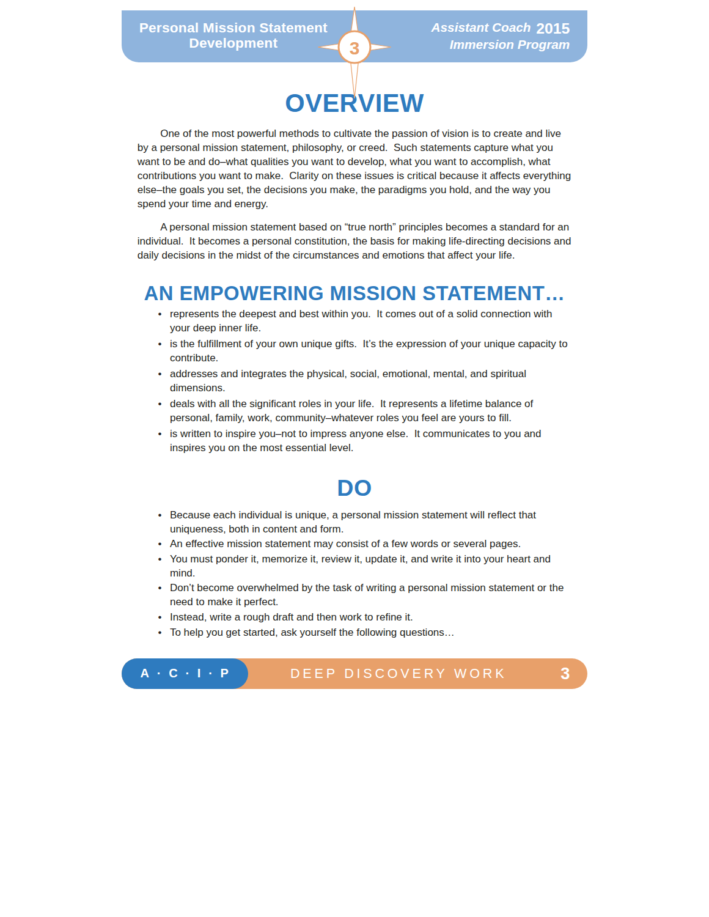Personal Mission Statement
Development
3
Assistant Coach 2015 Immersion Program
OVERVIEW
One of the most powerful methods to cultivate the passion of vision is to create and live by a personal mission statement, philosophy, or creed. Such statements capture what you want to be and do–what qualities you want to develop, what you want to accomplish, what contributions you want to make. Clarity on these issues is critical because it affects everything else–the goals you set, the decisions you make, the paradigms you hold, and the way you spend your time and energy.
A personal mission statement based on “true north” principles becomes a standard for an individual. It becomes a personal constitution, the basis for making life-directing decisions and daily decisions in the midst of the circumstances and emotions that affect your life.
AN EMPOWERING MISSION STATEMENT…
represents the deepest and best within you. It comes out of a solid connection with your deep inner life.
is the fulfillment of your own unique gifts. It’s the expression of your unique capacity to contribute.
addresses and integrates the physical, social, emotional, mental, and spiritual dimensions.
deals with all the significant roles in your life. It represents a lifetime balance of personal, family, work, community–whatever roles you feel are yours to fill.
is written to inspire you–not to impress anyone else. It communicates to you and inspires you on the most essential level.
DO
Because each individual is unique, a personal mission statement will reflect that uniqueness, both in content and form.
An effective mission statement may consist of a few words or several pages.
You must ponder it, memorize it, review it, update it, and write it into your heart and mind.
Don’t become overwhelmed by the task of writing a personal mission statement or the need to make it perfect.
Instead, write a rough draft and then work to refine it.
To help you get started, ask yourself the following questions…
A · C · I · P
DEEP DISCOVERY WORK
3